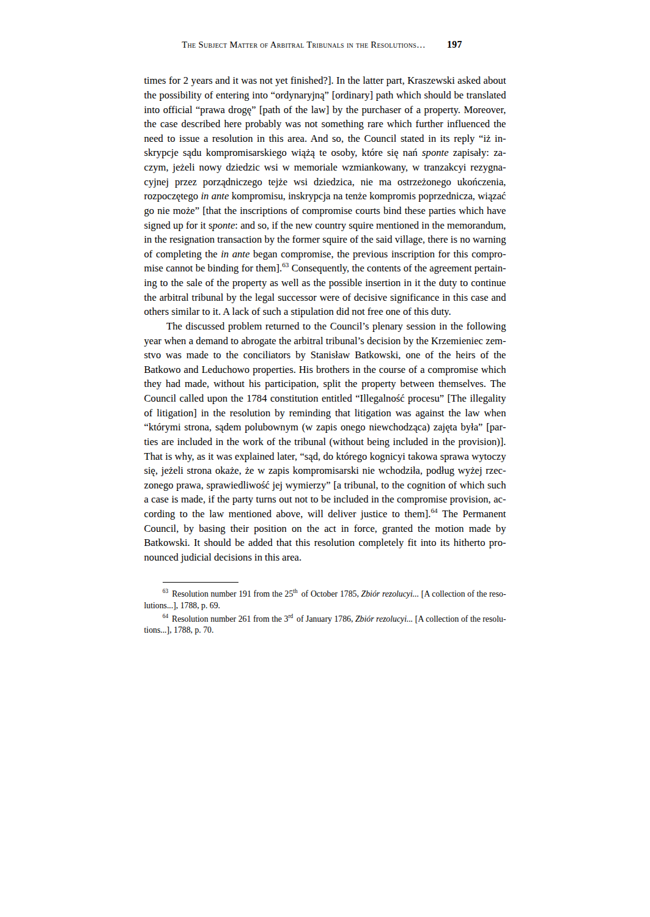The Subject Matter of Arbitral Tribunals in the Resolutions… 197
times for 2 years and it was not yet finished?]. In the latter part, Kraszewski asked about the possibility of entering into “ordynaryjną” [ordinary] path which should be translated into official “prawa drogę” [path of the law] by the purchaser of a property. Moreover, the case described here probably was not something rare which further influenced the need to issue a resolution in this area. And so, the Council stated in its reply “iż inskrypcje sądu kompromisarskiego wiążą te osoby, które się nań sponte zapisały: zaczym, jeżeli nowy dziedzic wsi w memoriale wzmiankowany, w tranzakcyi rezygnacyjnej przez porządniczego tejże wsi dziedzica, nie ma ostrzeżonego ukończenia, rozpoczętego in ante kompromisu, inskrypcja na tenże kompromis poprzednicza, wiązać go nie może” [that the inscriptions of compromise courts bind these parties which have signed up for it sponte: and so, if the new country squire mentioned in the memorandum, in the resignation transaction by the former squire of the said village, there is no warning of completing the in ante began compromise, the previous inscription for this compromise cannot be binding for them].63 Consequently, the contents of the agreement pertaining to the sale of the property as well as the possible insertion in it the duty to continue the arbitral tribunal by the legal successor were of decisive significance in this case and others similar to it. A lack of such a stipulation did not free one of this duty.
The discussed problem returned to the Council’s plenary session in the following year when a demand to abrogate the arbitral tribunal’s decision by the Krzemieniec zemstvo was made to the conciliators by Stanisław Batkowski, one of the heirs of the Batkowo and Leduchowo properties. His brothers in the course of a compromise which they had made, without his participation, split the property between themselves. The Council called upon the 1784 constitution entitled “Illegalność procesu” [The illegality of litigation] in the resolution by reminding that litigation was against the law when “którymi strona, sądem polubownym (w zapis onego niewchodząca) zajęta była” [parties are included in the work of the tribunal (without being included in the provision)]. That is why, as it was explained later, “sąd, do którego kognicyi takowa sprawa wytoczy się, jeżeli strona okaże, że w zapis kompromisarski nie wchodziła, podług wyżej rzeczonego prawa, sprawiedliwość jej wymierzy” [a tribunal, to the cognition of which such a case is made, if the party turns out not to be included in the compromise provision, according to the law mentioned above, will deliver justice to them].64 The Permanent Council, by basing their position on the act in force, granted the motion made by Batkowski. It should be added that this resolution completely fit into its hitherto pronounced judicial decisions in this area.
63 Resolution number 191 from the 25th of October 1785, Zbiór rezolucyi... [A collection of the resolutions...], 1788, p. 69.
64 Resolution number 261 from the 3rd of January 1786, Zbiór rezolucyi... [A collection of the resolutions...], 1788, p. 70.